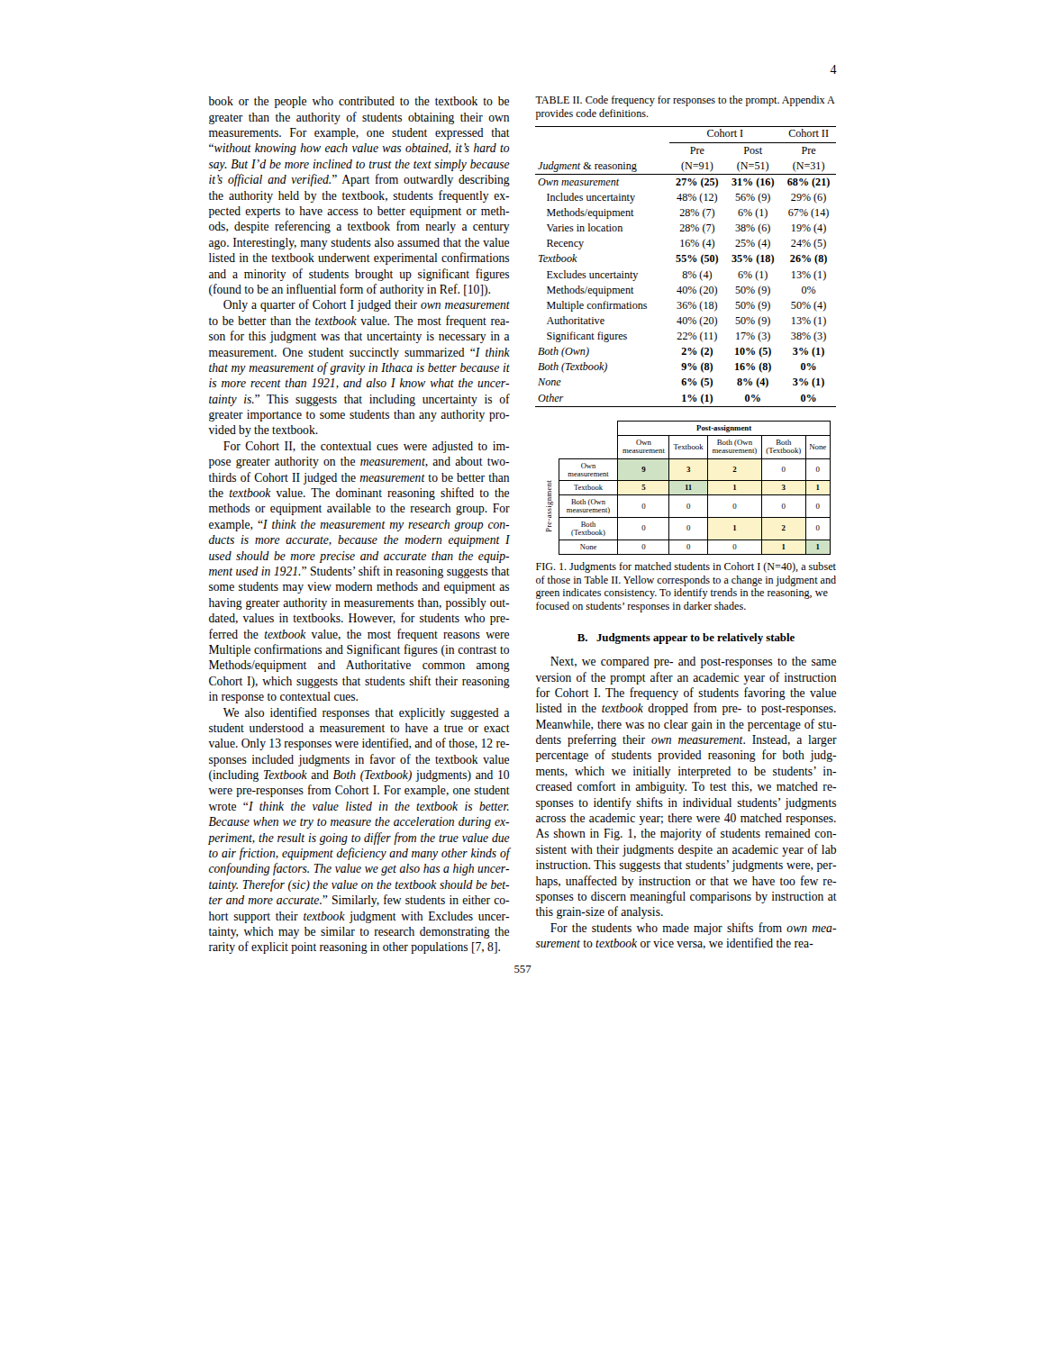4
book or the people who contributed to the textbook to be greater than the authority of students obtaining their own measurements. For example, one student expressed that “without knowing how each value was obtained, it’s hard to say. But I’d be more inclined to trust the text simply because it’s official and verified.” Apart from outwardly describing the authority held by the textbook, students frequently expected experts to have access to better equipment or methods, despite referencing a textbook from nearly a century ago. Interestingly, many students also assumed that the value listed in the textbook underwent experimental confirmations and a minority of students brought up significant figures (found to be an influential form of authority in Ref. [10]).
Only a quarter of Cohort I judged their own measurement to be better than the textbook value. The most frequent reason for this judgment was that uncertainty is necessary in a measurement. One student succinctly summarized “I think that my measurement of gravity in Ithaca is better because it is more recent than 1921, and also I know what the uncertainty is.” This suggests that including uncertainty is of greater importance to some students than any authority provided by the textbook.
For Cohort II, the contextual cues were adjusted to impose greater authority on the measurement, and about two-thirds of Cohort II judged the measurement to be better than the textbook value. The dominant reasoning shifted to the methods or equipment available to the research group. For example, “I think the measurement my research group conducts is more accurate, because the modern equipment I used should be more precise and accurate than the equipment used in 1921.” Students’ shift in reasoning suggests that some students may view modern methods and equipment as having greater authority in measurements than, possibly outdated, values in textbooks. However, for students who preferred the textbook value, the most frequent reasons were Multiple confirmations and Significant figures (in contrast to Methods/equipment and Authoritative common among Cohort I), which suggests that students shift their reasoning in response to contextual cues.
We also identified responses that explicitly suggested a student understood a measurement to have a true or exact value. Only 13 responses were identified, and of those, 12 responses included judgments in favor of the textbook value (including Textbook and Both (Textbook) judgments) and 10 were pre-responses from Cohort I. For example, one student wrote “I think the value listed in the textbook is better. Because when we try to measure the acceleration during experiment, the result is going to differ from the true value due to air friction, equipment deficiency and many other kinds of confounding factors. The value we get also has a high uncertainty. Therefor (sic) the value on the textbook should be better and more accurate.” Similarly, few students in either cohort support their textbook judgment with Excludes uncertainty, which may be similar to research demonstrating the rarity of explicit point reasoning in other populations [7, 8].
TABLE II. Code frequency for responses to the prompt. Appendix A provides code definitions.
| | Cohort I | Cohort II |
| | Pre | Post | Pre |
| Judgment & reasoning | (N=91) | (N=51) | (N=31) |
| Own measurement | 27% (25) | 31% (16) | 68% (21) |
| Includes uncertainty | 48% (12) | 56% (9) | 29% (6) |
| Methods/equipment | 28% (7) | 6% (1) | 67% (14) |
| Varies in location | 28% (7) | 38% (6) | 19% (4) |
| Recency | 16% (4) | 25% (4) | 24% (5) |
| Textbook | 55% (50) | 35% (18) | 26% (8) |
| Excludes uncertainty | 8% (4) | 6% (1) | 13% (1) |
| Methods/equipment | 40% (20) | 50% (9) | 0% |
| Multiple confirmations | 36% (18) | 50% (9) | 50% (4) |
| Authoritative | 40% (20) | 50% (9) | 13% (1) |
| Significant figures | 22% (11) | 17% (3) | 38% (3) |
| Both (Own) | 2% (2) | 10% (5) | 3% (1) |
| Both (Textbook) | 9% (8) | 16% (8) | 0% |
| None | 6% (5) | 8% (4) | 3% (1) |
| Other | 1% (1) | 0% | 0% |
| | | Post-assignment |
| | | Own measurement | Textbook | Both (Own measurement) | Both (Textbook) | None |
| Pre-assignment | Own measurement | 9 | 3 | 2 | 0 | 0 |
| Textbook | 5 | 11 | 1 | 3 | 1 |
| Both (Own measurement) | 0 | 0 | 0 | 0 | 0 |
| Both (Textbook) | 0 | 0 | 1 | 2 | 0 |
| None | 0 | 0 | 0 | 1 | 1 |
FIG. 1. Judgments for matched students in Cohort I (N=40), a subset of those in Table II. Yellow corresponds to a change in judgment and green indicates consistency. To identify trends in the reasoning, we focused on students’ responses in darker shades.
B. Judgments appear to be relatively stable
Next, we compared pre- and post-responses to the same version of the prompt after an academic year of instruction for Cohort I. The frequency of students favoring the value listed in the textbook dropped from pre- to post-responses. Meanwhile, there was no clear gain in the percentage of students preferring their own measurement. Instead, a larger percentage of students provided reasoning for both judgments, which we initially interpreted to be students’ increased comfort in ambiguity. To test this, we matched responses to identify shifts in individual students’ judgments across the academic year; there were 40 matched responses. As shown in Fig. 1, the majority of students remained consistent with their judgments despite an academic year of lab instruction. This suggests that students’ judgments were, perhaps, unaffected by instruction or that we have too few responses to discern meaningful comparisons by instruction at this grain-size of analysis.
For the students who made major shifts from own measurement to textbook or vice versa, we identified the rea-
557